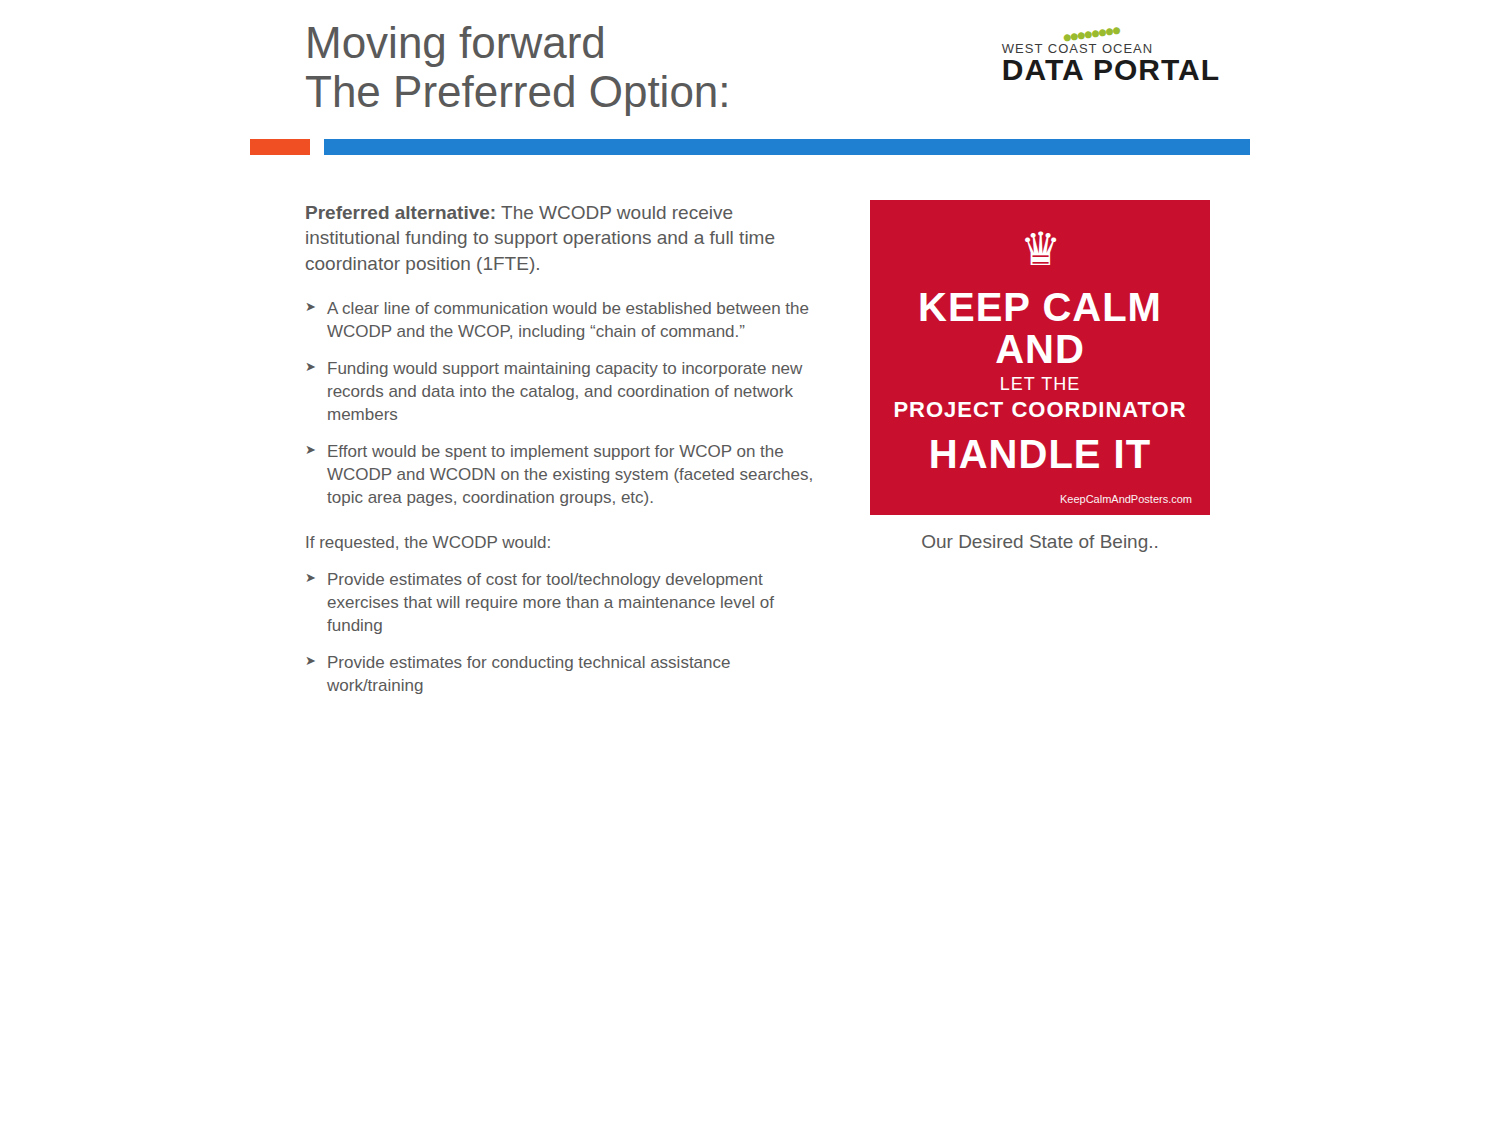Moving forward
The Preferred Option:
•••••••• WEST COAST OCEAN DATA PORTAL
Preferred alternative: The WCODP would receive institutional funding to support operations and a full time coordinator position (1FTE).
A clear line of communication would be established between the WCODP and the WCOP, including “chain of command.”
Funding would support maintaining capacity to incorporate new records and data into the catalog, and coordination of network members
Effort would be spent to implement support for WCOP on the WCODP and WCODN on the existing system (faceted searches, topic area pages, coordination groups, etc).
If requested, the WCODP would:
Provide estimates of cost for tool/technology development exercises that will require more than a maintenance level of funding
Provide estimates for conducting technical assistance work/training
♛
KEEP CALM
AND
LET THE
PROJECT COORDINATOR
HANDLE IT
KeepCalmAndPosters.com
Our Desired State of Being..